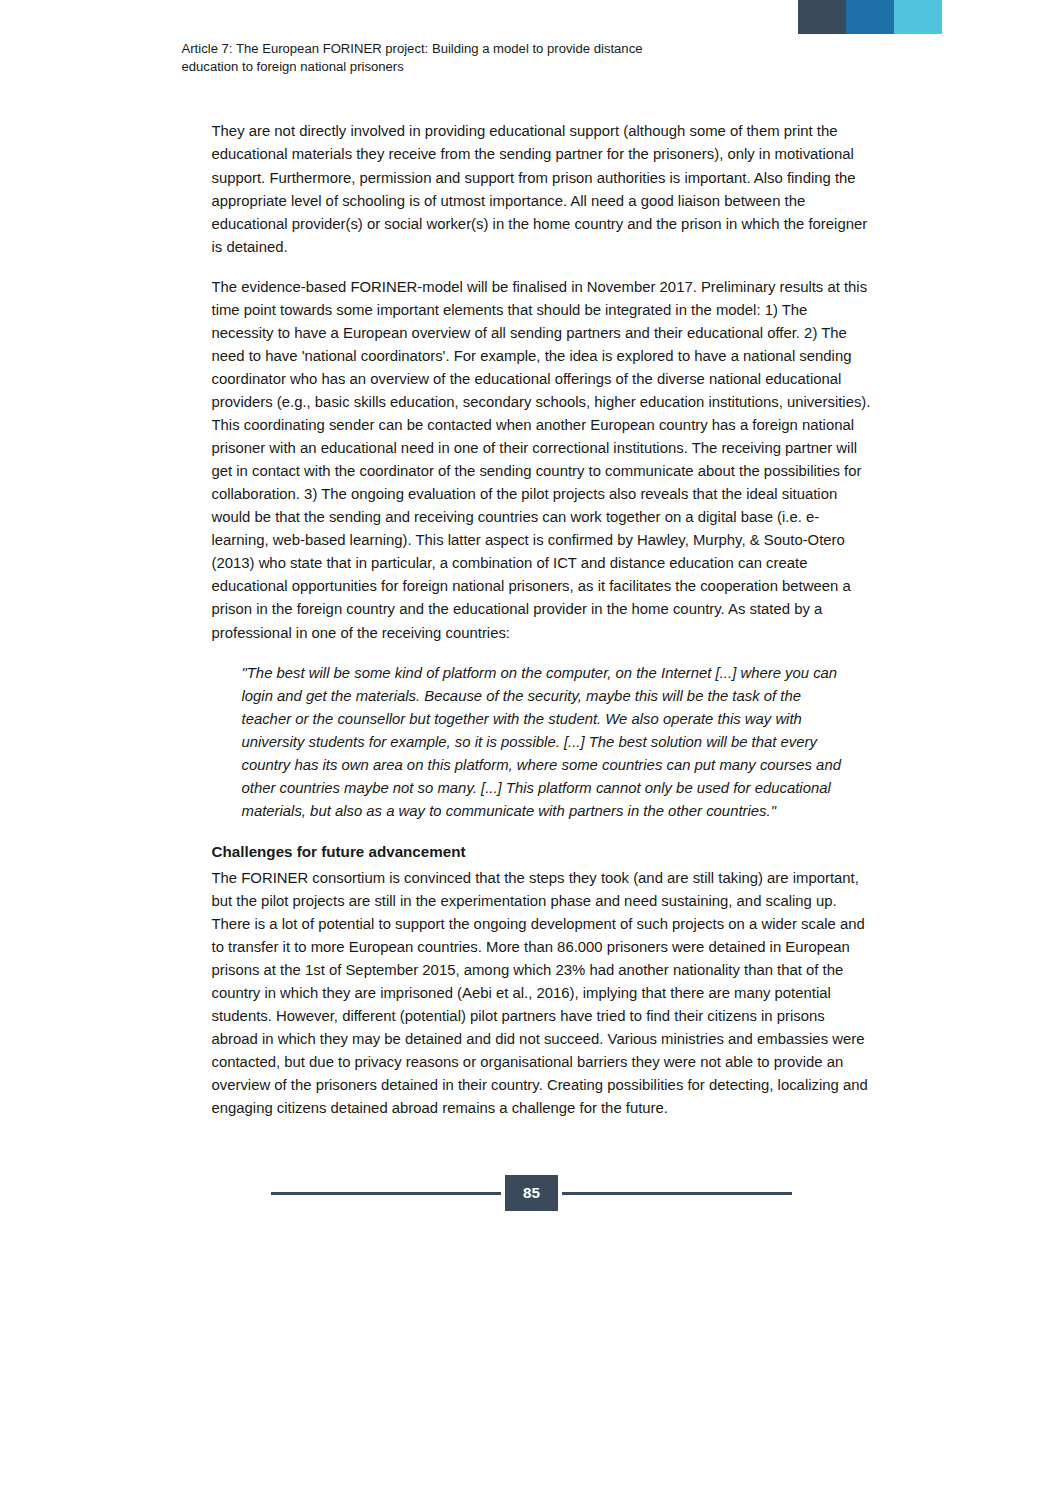Article 7: The European FORINER project: Building a model to provide distance education to foreign national prisoners
They are not directly involved in providing educational support (although some of them print the educational materials they receive from the sending partner for the prisoners), only in motivational support. Furthermore, permission and support from prison authorities is important. Also finding the appropriate level of schooling is of utmost importance. All need a good liaison between the educational provider(s) or social worker(s) in the home country and the prison in which the foreigner is detained.
The evidence-based FORINER-model will be finalised in November 2017. Preliminary results at this time point towards some important elements that should be integrated in the model: 1) The necessity to have a European overview of all sending partners and their educational offer. 2) The need to have 'national coordinators'. For example, the idea is explored to have a national sending coordinator who has an overview of the educational offerings of the diverse national educational providers (e.g., basic skills education, secondary schools, higher education institutions, universities). This coordinating sender can be contacted when another European country has a foreign national prisoner with an educational need in one of their correctional institutions. The receiving partner will get in contact with the coordinator of the sending country to communicate about the possibilities for collaboration. 3) The ongoing evaluation of the pilot projects also reveals that the ideal situation would be that the sending and receiving countries can work together on a digital base (i.e. e-learning, web-based learning). This latter aspect is confirmed by Hawley, Murphy, & Souto-Otero (2013) who state that in particular, a combination of ICT and distance education can create educational opportunities for foreign national prisoners, as it facilitates the cooperation between a prison in the foreign country and the educational provider in the home country. As stated by a professional in one of the receiving countries:
"The best will be some kind of platform on the computer, on the Internet [...] where you can login and get the materials. Because of the security, maybe this will be the task of the teacher or the counsellor but together with the student. We also operate this way with university students for example, so it is possible. [...] The best solution will be that every country has its own area on this platform, where some countries can put many courses and other countries maybe not so many. [...] This platform cannot only be used for educational materials, but also as a way to communicate with partners in the other countries."
Challenges for future advancement
The FORINER consortium is convinced that the steps they took (and are still taking) are important, but the pilot projects are still in the experimentation phase and need sustaining, and scaling up. There is a lot of potential to support the ongoing development of such projects on a wider scale and to transfer it to more European countries. More than 86.000 prisoners were detained in European prisons at the 1st of September 2015, among which 23% had another nationality than that of the country in which they are imprisoned (Aebi et al., 2016), implying that there are many potential students. However, different (potential) pilot partners have tried to find their citizens in prisons abroad in which they may be detained and did not succeed. Various ministries and embassies were contacted, but due to privacy reasons or organisational barriers they were not able to provide an overview of the prisoners detained in their country. Creating possibilities for detecting, localizing and engaging citizens detained abroad remains a challenge for the future.
85